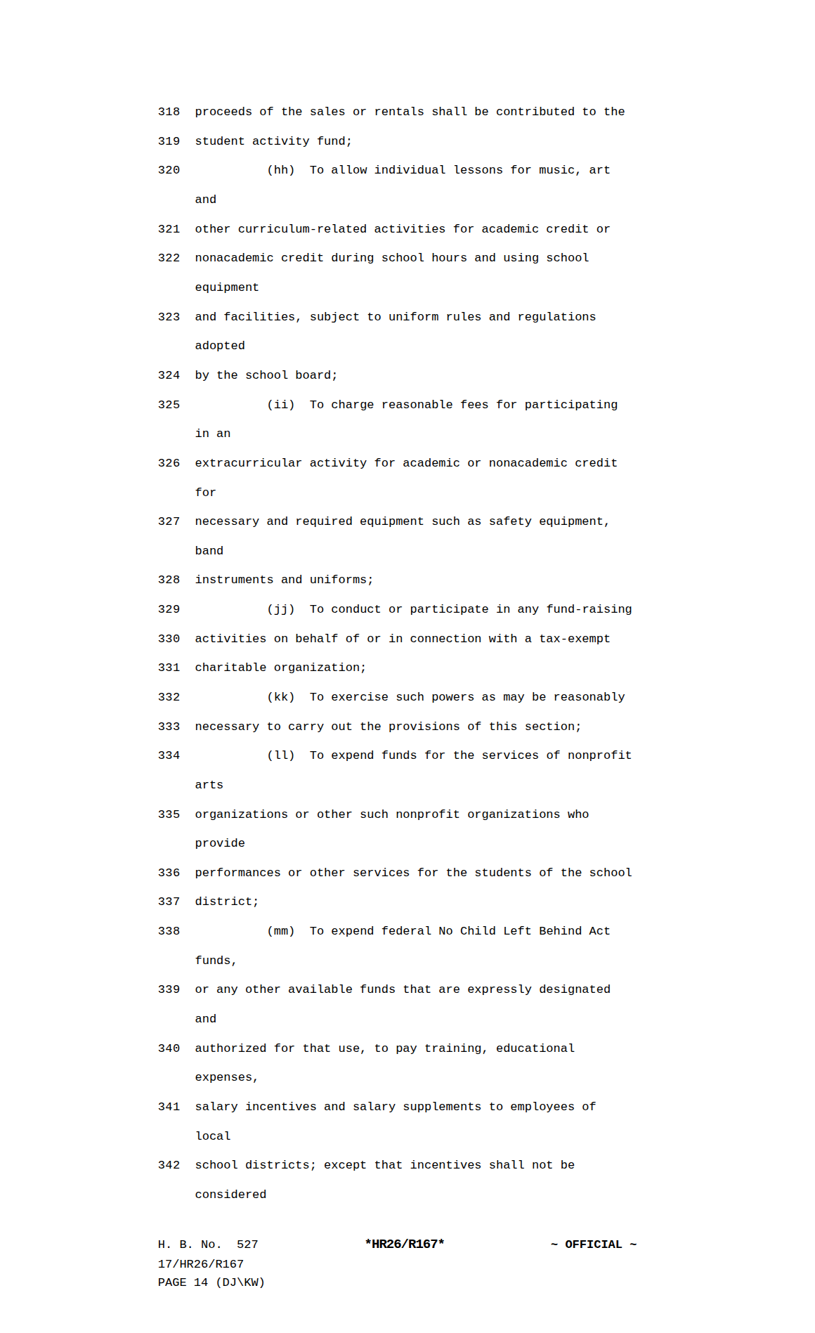318 proceeds of the sales or rentals shall be contributed to the
319 student activity fund;
320 (hh) To allow individual lessons for music, art and
321 other curriculum-related activities for academic credit or
322 nonacademic credit during school hours and using school equipment
323 and facilities, subject to uniform rules and regulations adopted
324 by the school board;
325 (ii) To charge reasonable fees for participating in an
326 extracurricular activity for academic or nonacademic credit for
327 necessary and required equipment such as safety equipment, band
328 instruments and uniforms;
329 (jj) To conduct or participate in any fund-raising
330 activities on behalf of or in connection with a tax-exempt
331 charitable organization;
332 (kk) To exercise such powers as may be reasonably
333 necessary to carry out the provisions of this section;
334 (ll) To expend funds for the services of nonprofit arts
335 organizations or other such nonprofit organizations who provide
336 performances or other services for the students of the school
337 district;
338 (mm) To expend federal No Child Left Behind Act funds,
339 or any other available funds that are expressly designated and
340 authorized for that use, to pay training, educational expenses,
341 salary incentives and salary supplements to employees of local
342 school districts; except that incentives shall not be considered
H. B. No. 527 *HR26/R167* ~ OFFICIAL ~
17/HR26/R167
PAGE 14 (DJ\KW)